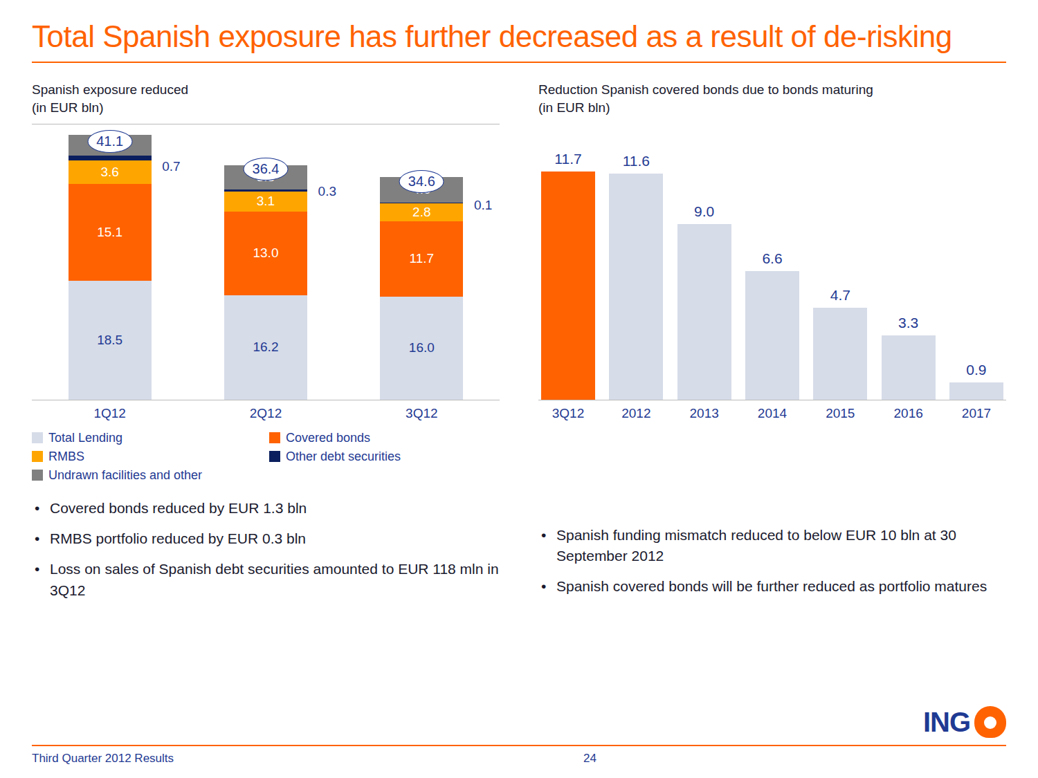Total Spanish exposure has further decreased as a result of de-risking
Spanish exposure reduced
(in EUR bln)
41.1
3.2
3.6
15.1
18.5
0.7
36.4
3.8
3.1
13.0
16.2
0.3
34.6
4.0
2.8
11.7
16.0
0.1
1Q122Q123Q12
Total Lending
Covered bonds
RMBS
Other debt securities
Undrawn facilities and other
Covered bonds reduced by EUR 1.3 bln
RMBS portfolio reduced by EUR 0.3 bln
Loss on sales of Spanish debt securities amounted to EUR 118 mln in 3Q12
Reduction Spanish covered bonds due to bonds maturing
(in EUR bln)
11.7
11.6
9.0
6.6
4.7
3.3
0.9
3Q12201220132014201520162017
Spanish funding mismatch reduced to below EUR 10 bln at 30 September 2012
Spanish covered bonds will be further reduced as portfolio matures
ING
Third Quarter 2012 Results 24